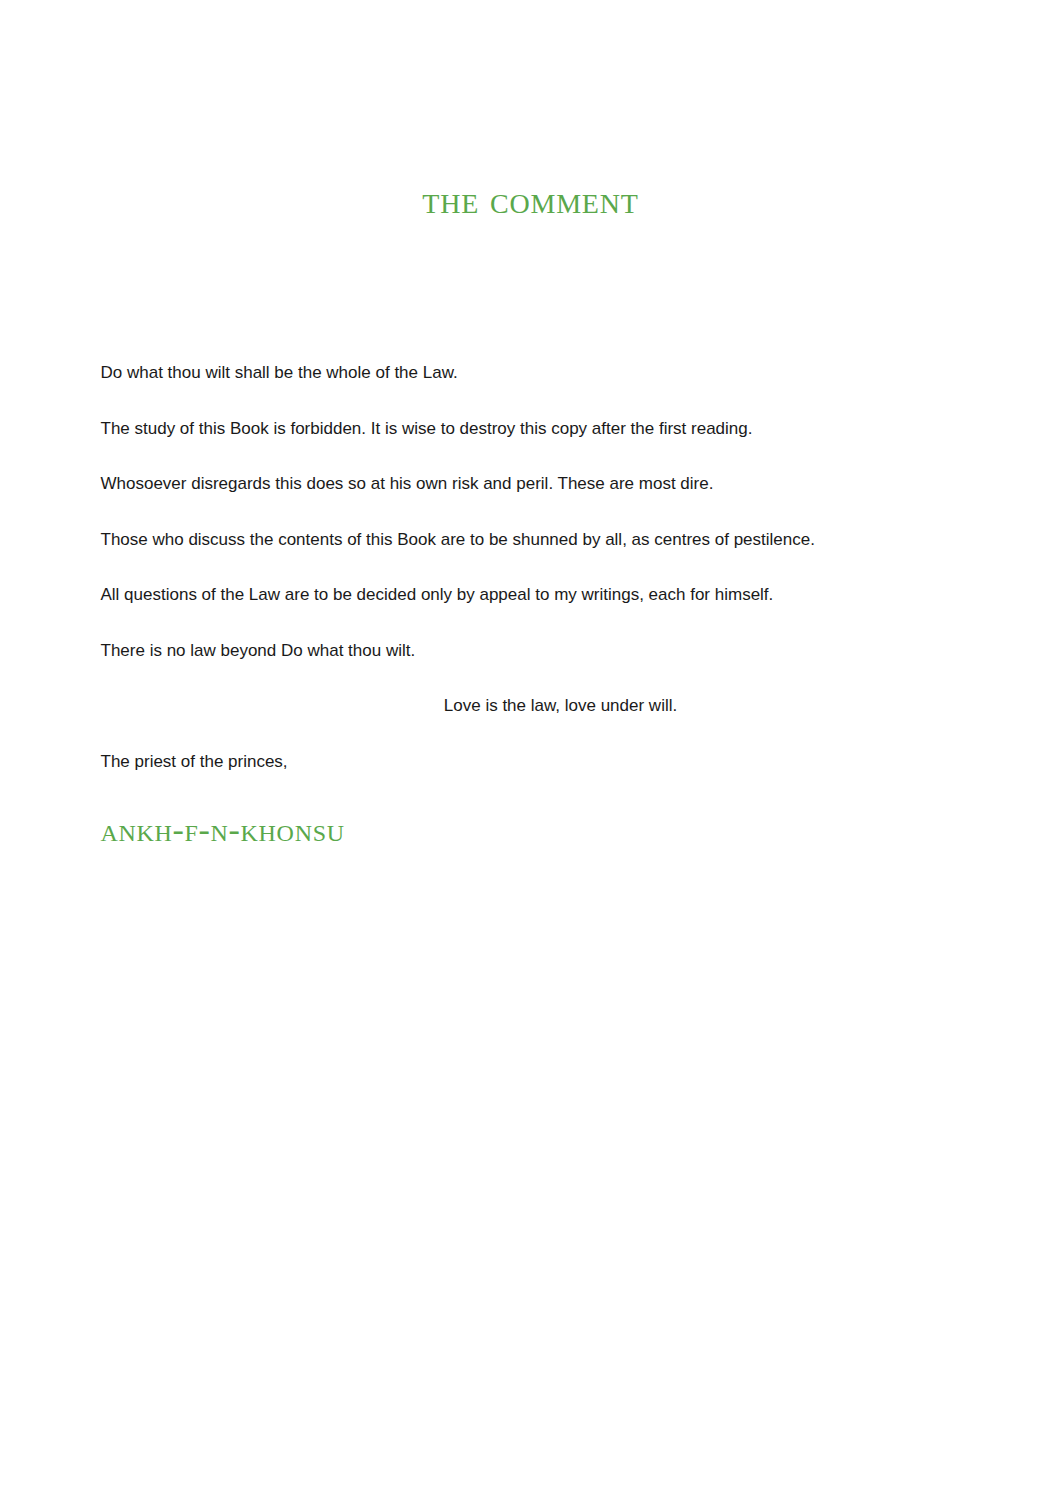The Comment
Do what thou wilt shall be the whole of the Law.
The study of this Book is forbidden. It is wise to destroy this copy after the first reading.
Whosoever disregards this does so at his own risk and peril. These are most dire.
Those who discuss the contents of this Book are to be shunned by all, as centres of pestilence.
All questions of the Law are to be decided only by appeal to my writings, each for himself.
There is no law beyond Do what thou wilt.
Love is the law, love under will.
The priest of the princes,
Ankh-f-n-khonsu